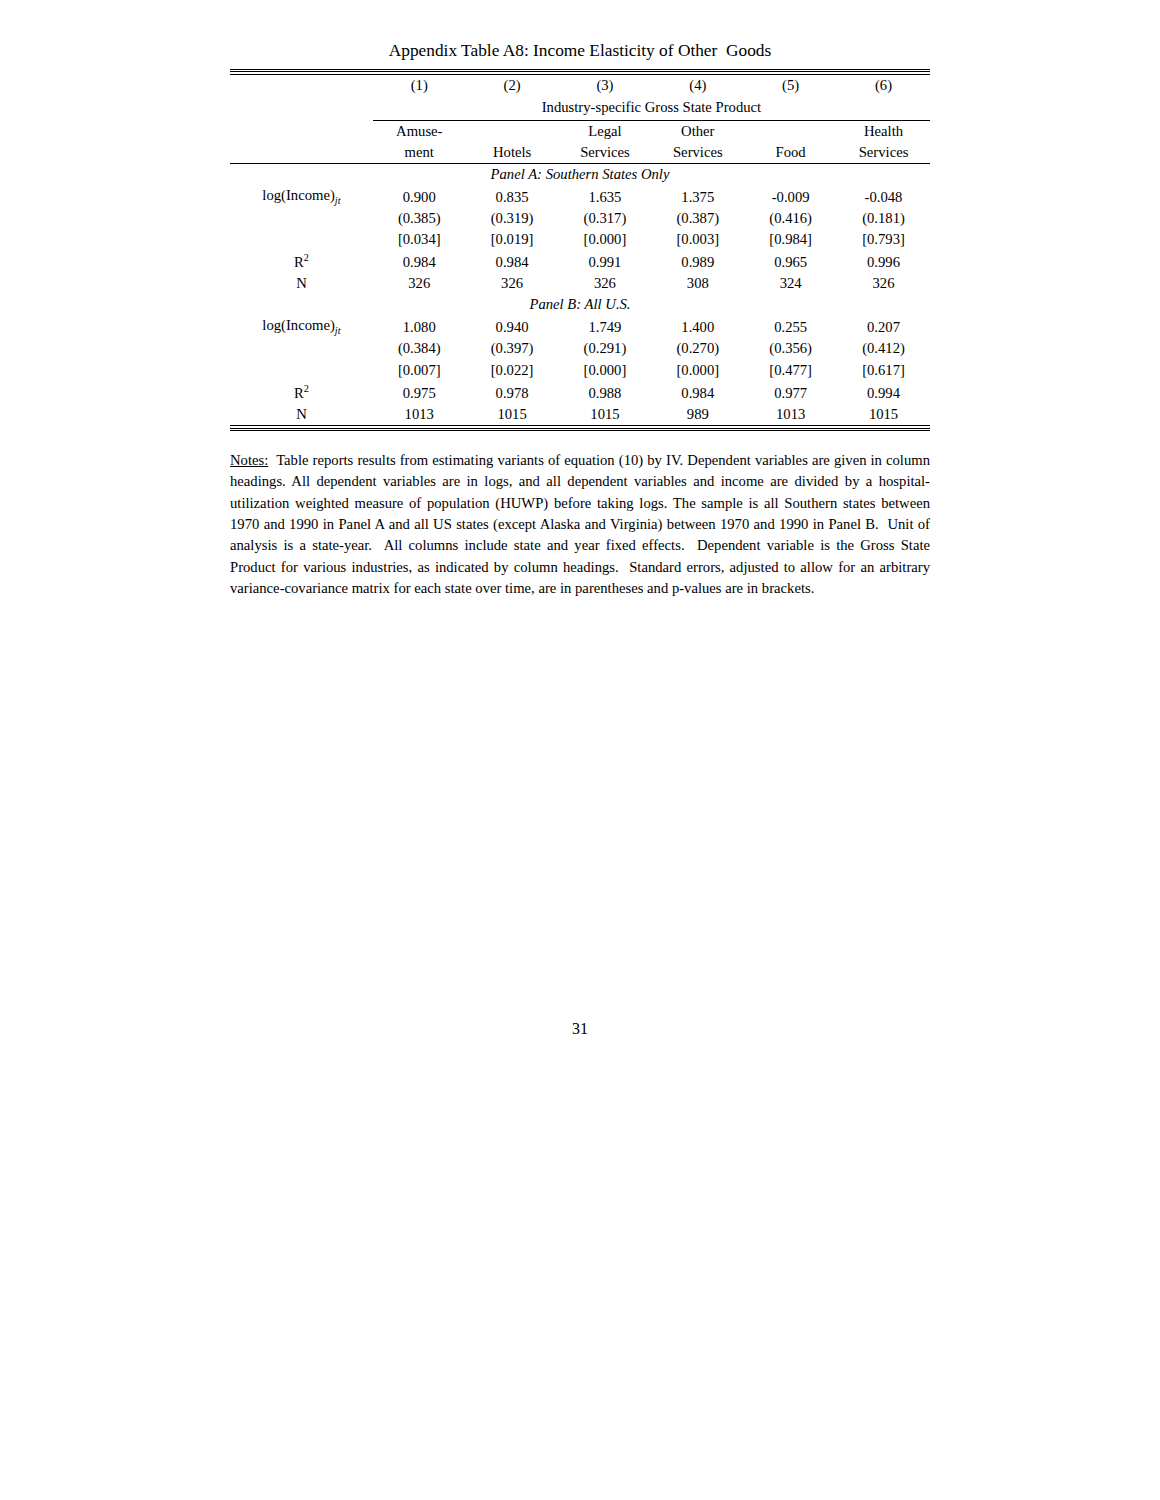Appendix Table A8: Income Elasticity of Other Goods
| | (1) | (2) | (3) | (4) | (5) | (6) |
| | Industry-specific Gross State Product |
| | Amuse- | | Legal | Other | | Health |
| | ment | Hotels | Services | Services | Food | Services |
| Panel A: Southern States Only |
| log(Income) jt | 0.900 | 0.835 | 1.635 | 1.375 | -0.009 | -0.048 |
| | (0.385) | (0.319) | (0.317) | (0.387) | (0.416) | (0.181) |
| | [0.034] | [0.019] | [0.000] | [0.003] | [0.984] | [0.793] |
| R 2 | 0.984 | 0.984 | 0.991 | 0.989 | 0.965 | 0.996 |
| N | 326 | 326 | 326 | 308 | 324 | 326 |
| Panel B: All U.S. |
| log(Income) jt | 1.080 | 0.940 | 1.749 | 1.400 | 0.255 | 0.207 |
| | (0.384) | (0.397) | (0.291) | (0.270) | (0.356) | (0.412) |
| | [0.007] | [0.022] | [0.000] | [0.000] | [0.477] | [0.617] |
| R 2 | 0.975 | 0.978 | 0.988 | 0.984 | 0.977 | 0.994 |
| N | 1013 | 1015 | 1015 | 989 | 1013 | 1015 |
Notes: Table reports results from estimating variants of equation (10) by IV. Dependent variables are given in column headings. All dependent variables are in logs, and all dependent variables and income are divided by a hospital-utilization weighted measure of population (HUWP) before taking logs. The sample is all Southern states between 1970 and 1990 in Panel A and all US states (except Alaska and Virginia) between 1970 and 1990 in Panel B. Unit of analysis is a state-year. All columns include state and year fixed effects. Dependent variable is the Gross State Product for various industries, as indicated by column headings. Standard errors, adjusted to allow for an arbitrary variance-covariance matrix for each state over time, are in parentheses and p-values are in brackets.
31